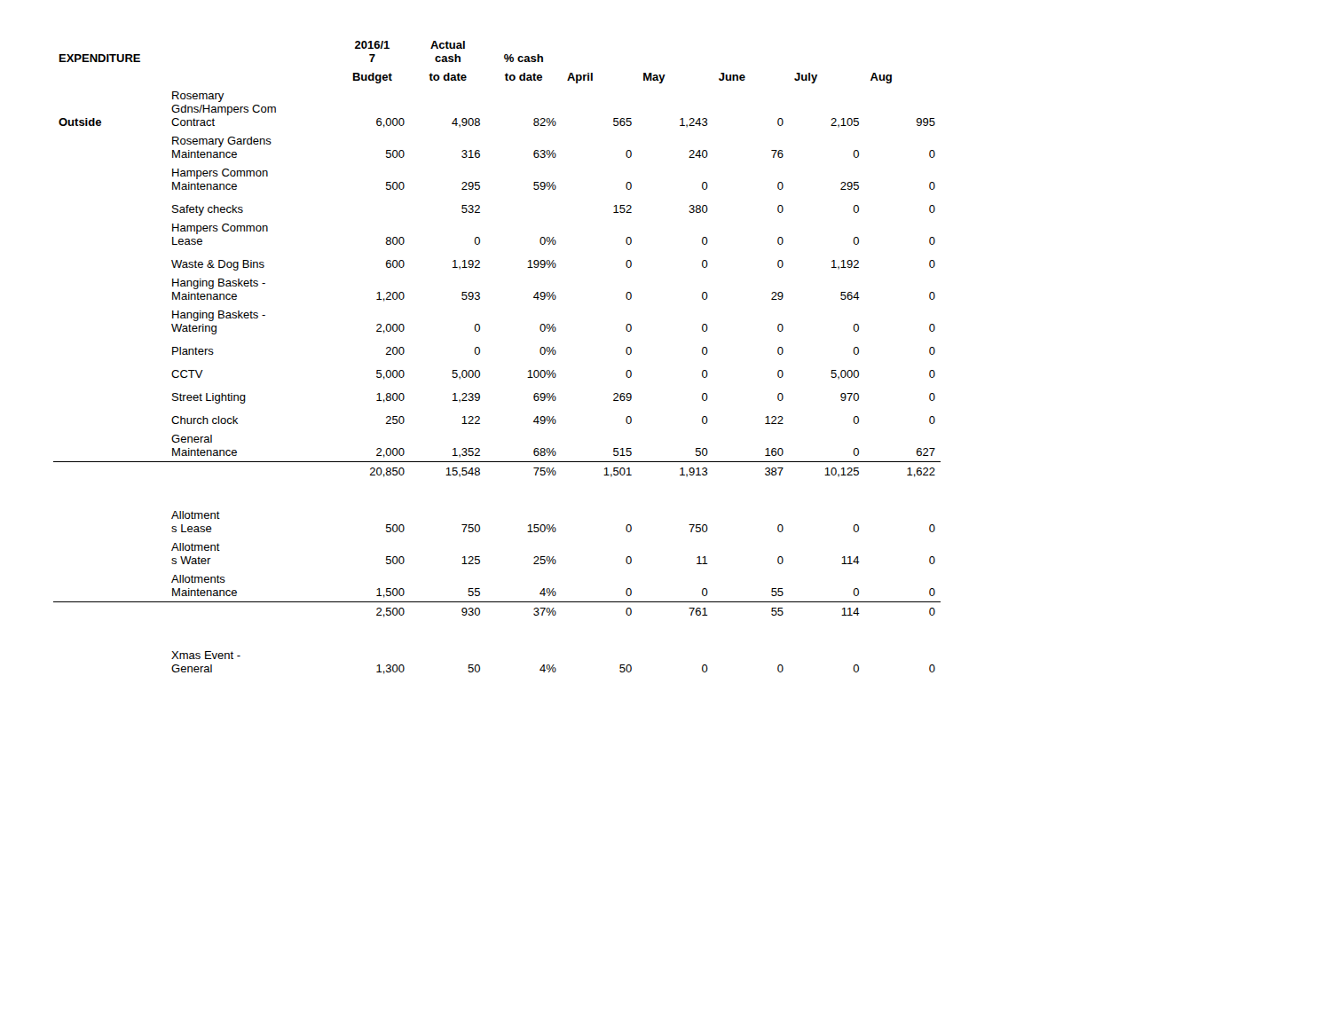| EXPENDITURE | | 2016/1 7 | Actual cash | % cash | | | | | |
| --- | --- | --- | --- | --- | --- | --- | --- | --- | --- |
| | | Budget | to date | to date | April | May | June | July | Aug |
| Outside | Rosemary Gdns/Hampers Com Contract | 6,000 | 4,908 | 82% | 565 | 1,243 | 0 | 2,105 | 995 |
| | Rosemary Gardens Maintenance | 500 | 316 | 63% | 0 | 240 | 76 | 0 | 0 |
| | Hampers Common Maintenance | 500 | 295 | 59% | 0 | 0 | 0 | 295 | 0 |
| | Safety checks | | 532 | | 152 | 380 | 0 | 0 | 0 |
| | Hampers Common Lease | 800 | 0 | 0% | 0 | 0 | 0 | 0 | 0 |
| | Waste & Dog Bins | 600 | 1,192 | 199% | 0 | 0 | 0 | 1,192 | 0 |
| | Hanging Baskets - Maintenance | 1,200 | 593 | 49% | 0 | 0 | 29 | 564 | 0 |
| | Hanging Baskets - Watering | 2,000 | 0 | 0% | 0 | 0 | 0 | 0 | 0 |
| | Planters | 200 | 0 | 0% | 0 | 0 | 0 | 0 | 0 |
| | CCTV | 5,000 | 5,000 | 100% | 0 | 0 | 0 | 5,000 | 0 |
| | Street Lighting | 1,800 | 1,239 | 69% | 269 | 0 | 0 | 970 | 0 |
| | Church clock | 250 | 122 | 49% | 0 | 0 | 122 | 0 | 0 |
| | General Maintenance | 2,000 | 1,352 | 68% | 515 | 50 | 160 | 0 | 627 |
| | | 20,850 | 15,548 | 75% | 1,501 | 1,913 | 387 | 10,125 | 1,622 |
| | Allotment s Lease | 500 | 750 | 150% | 0 | 750 | 0 | 0 | 0 |
| | Allotment s Water | 500 | 125 | 25% | 0 | 11 | 0 | 114 | 0 |
| | Allotments Maintenance | 1,500 | 55 | 4% | 0 | 0 | 55 | 0 | 0 |
| | | 2,500 | 930 | 37% | 0 | 761 | 55 | 114 | 0 |
| | Xmas Event - General | 1,300 | 50 | 4% | 50 | 0 | 0 | 0 | 0 |